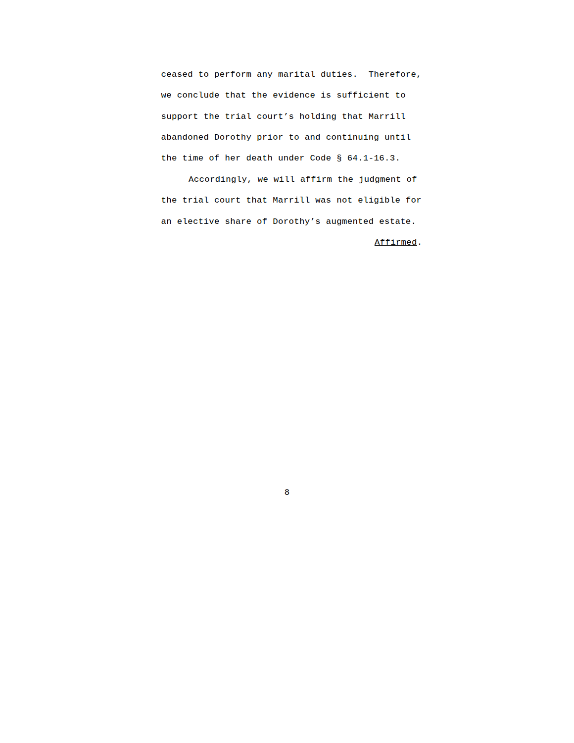ceased to perform any marital duties. Therefore, we conclude that the evidence is sufficient to support the trial court’s holding that Marrill abandoned Dorothy prior to and continuing until the time of her death under Code § 64.1-16.3.
Accordingly, we will affirm the judgment of the trial court that Marrill was not eligible for an elective share of Dorothy’s augmented estate.
Affirmed.
8